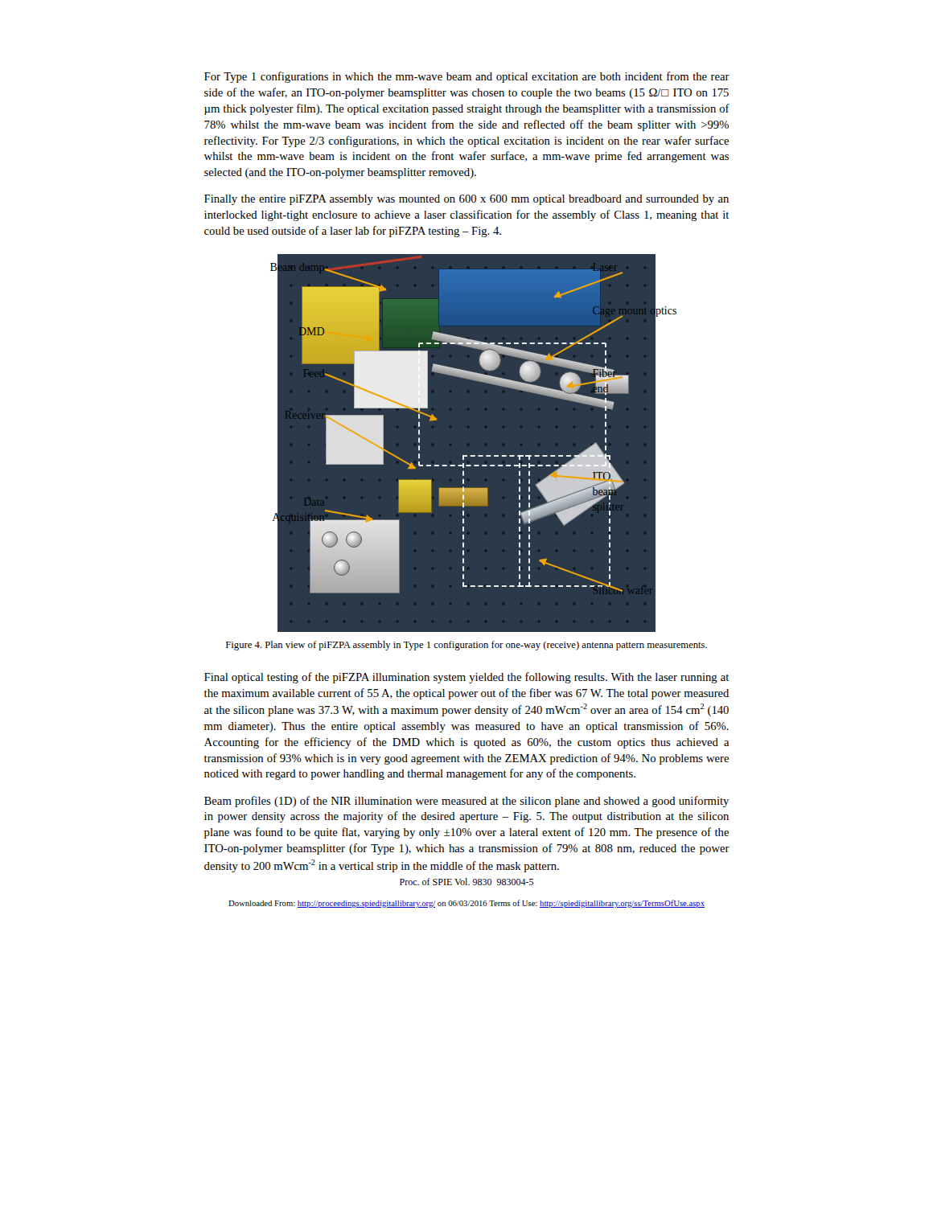For Type 1 configurations in which the mm-wave beam and optical excitation are both incident from the rear side of the wafer, an ITO-on-polymer beamsplitter was chosen to couple the two beams (15 Ω/□ ITO on 175 µm thick polyester film). The optical excitation passed straight through the beamsplitter with a transmission of 78% whilst the mm-wave beam was incident from the side and reflected off the beam splitter with >99% reflectivity. For Type 2/3 configurations, in which the optical excitation is incident on the rear wafer surface whilst the mm-wave beam is incident on the front wafer surface, a mm-wave prime fed arrangement was selected (and the ITO-on-polymer beamsplitter removed).
Finally the entire piFZPA assembly was mounted on 600 x 600 mm optical breadboard and surrounded by an interlocked light-tight enclosure to achieve a laser classification for the assembly of Class 1, meaning that it could be used outside of a laser lab for piFZPA testing – Fig. 4.
Beam dump
DMD
Feed
Receiver
Data
Acquisition
Laser
Cage mount optics
Fiber
end
ITO
beam
splitter
Silicon wafer
Figure 4. Plan view of piFZPA assembly in Type 1 configuration for one-way (receive) antenna pattern measurements.
Final optical testing of the piFZPA illumination system yielded the following results. With the laser running at the maximum available current of 55 A, the optical power out of the fiber was 67 W. The total power measured at the silicon plane was 37.3 W, with a maximum power density of 240 mWcm-2 over an area of 154 cm2 (140 mm diameter). Thus the entire optical assembly was measured to have an optical transmission of 56%. Accounting for the efficiency of the DMD which is quoted as 60%, the custom optics thus achieved a transmission of 93% which is in very good agreement with the ZEMAX prediction of 94%. No problems were noticed with regard to power handling and thermal management for any of the components.
Beam profiles (1D) of the NIR illumination were measured at the silicon plane and showed a good uniformity in power density across the majority of the desired aperture – Fig. 5. The output distribution at the silicon plane was found to be quite flat, varying by only ±10% over a lateral extent of 120 mm. The presence of the ITO-on-polymer beamsplitter (for Type 1), which has a transmission of 79% at 808 nm, reduced the power density to 200 mWcm-2 in a vertical strip in the middle of the mask pattern.
Proc. of SPIE Vol. 9830 983004-5
Downloaded From: http://proceedings.spiedigitallibrary.org/ on 06/03/2016 Terms of Use: http://spiedigitallibrary.org/ss/TermsOfUse.aspx